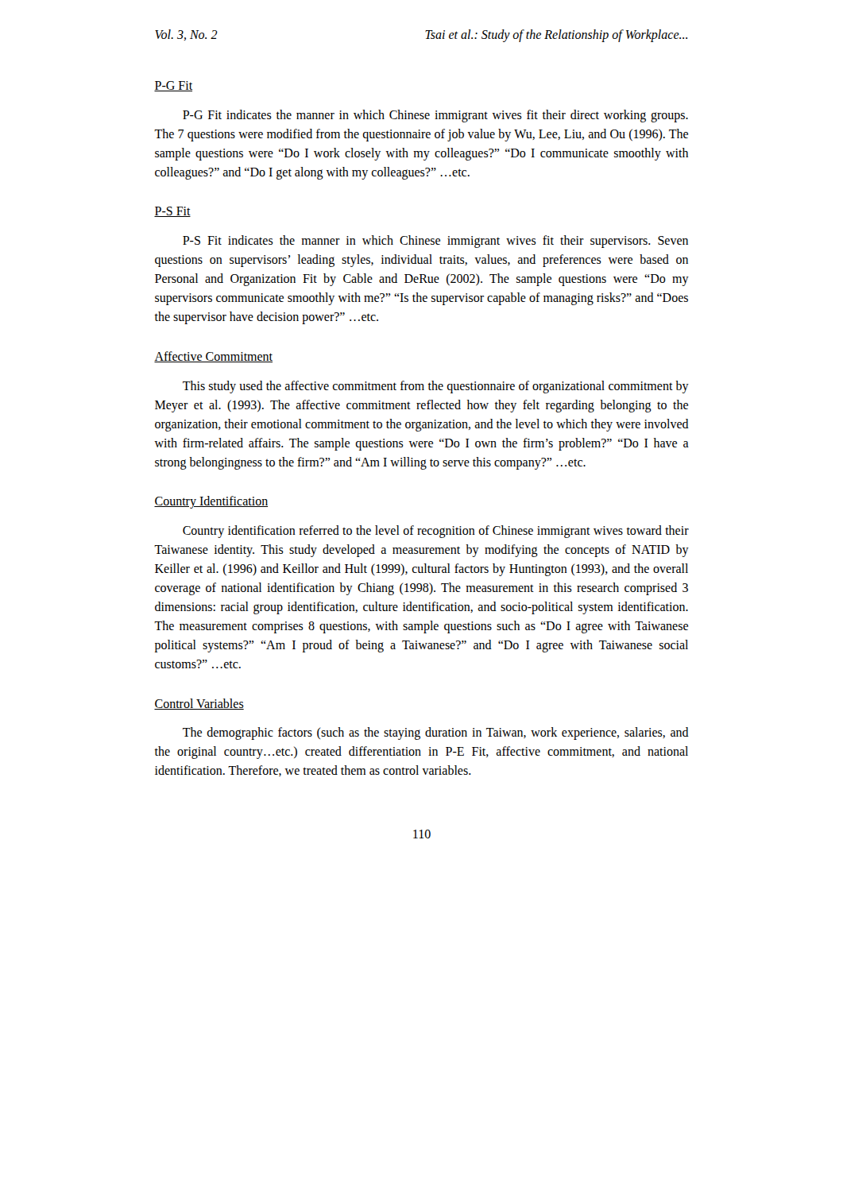Vol. 3, No. 2 Tsai et al.: Study of the Relationship of Workplace...
P-G Fit
P-G Fit indicates the manner in which Chinese immigrant wives fit their direct working groups. The 7 questions were modified from the questionnaire of job value by Wu, Lee, Liu, and Ou (1996). The sample questions were “Do I work closely with my colleagues?” “Do I communicate smoothly with colleagues?” and “Do I get along with my colleagues?” …etc.
P-S Fit
P-S Fit indicates the manner in which Chinese immigrant wives fit their supervisors. Seven questions on supervisors’ leading styles, individual traits, values, and preferences were based on Personal and Organization Fit by Cable and DeRue (2002). The sample questions were “Do my supervisors communicate smoothly with me?” “Is the supervisor capable of managing risks?” and “Does the supervisor have decision power?” …etc.
Affective Commitment
This study used the affective commitment from the questionnaire of organizational commitment by Meyer et al. (1993). The affective commitment reflected how they felt regarding belonging to the organization, their emotional commitment to the organization, and the level to which they were involved with firm-related affairs. The sample questions were “Do I own the firm’s problem?” “Do I have a strong belongingness to the firm?” and “Am I willing to serve this company?” …etc.
Country Identification
Country identification referred to the level of recognition of Chinese immigrant wives toward their Taiwanese identity. This study developed a measurement by modifying the concepts of NATID by Keiller et al. (1996) and Keillor and Hult (1999), cultural factors by Huntington (1993), and the overall coverage of national identification by Chiang (1998). The measurement in this research comprised 3 dimensions: racial group identification, culture identification, and socio-political system identification. The measurement comprises 8 questions, with sample questions such as “Do I agree with Taiwanese political systems?” “Am I proud of being a Taiwanese?” and “Do I agree with Taiwanese social customs?” …etc.
Control Variables
The demographic factors (such as the staying duration in Taiwan, work experience, salaries, and the original country…etc.) created differentiation in P-E Fit, affective commitment, and national identification. Therefore, we treated them as control variables.
110